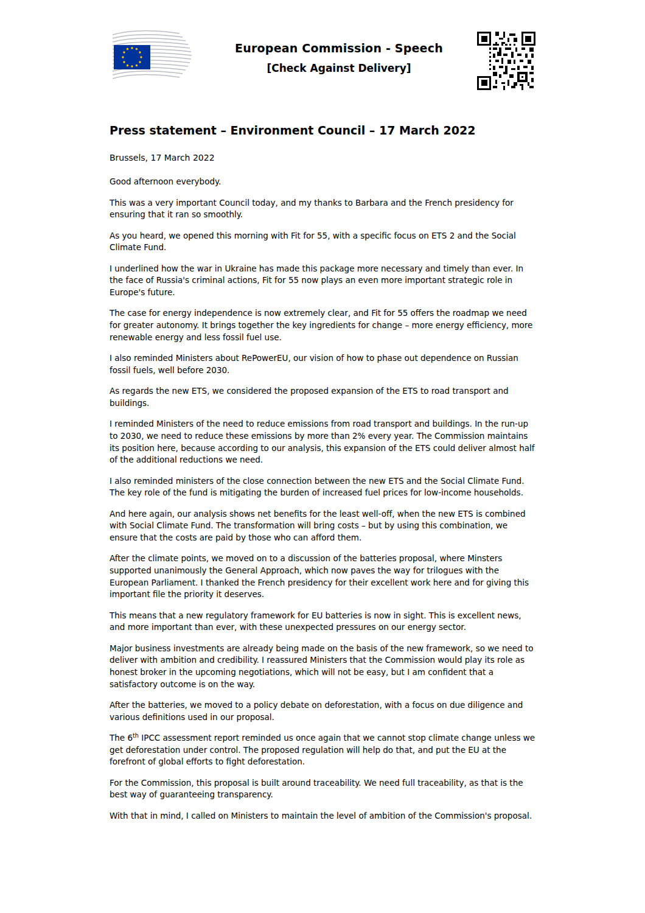European Commission - Speech
[Check Against Delivery]
Press statement – Environment Council – 17 March 2022
Brussels, 17 March 2022
Good afternoon everybody.
This was a very important Council today, and my thanks to Barbara and the French presidency for ensuring that it ran so smoothly.
As you heard, we opened this morning with Fit for 55, with a specific focus on ETS 2 and the Social Climate Fund.
I underlined how the war in Ukraine has made this package more necessary and timely than ever. In the face of Russia's criminal actions, Fit for 55 now plays an even more important strategic role in Europe's future.
The case for energy independence is now extremely clear, and Fit for 55 offers the roadmap we need for greater autonomy. It brings together the key ingredients for change – more energy efficiency, more renewable energy and less fossil fuel use.
I also reminded Ministers about RePowerEU, our vision of how to phase out dependence on Russian fossil fuels, well before 2030.
As regards the new ETS, we considered the proposed expansion of the ETS to road transport and buildings.
I reminded Ministers of the need to reduce emissions from road transport and buildings. In the run-up to 2030, we need to reduce these emissions by more than 2% every year. The Commission maintains its position here, because according to our analysis, this expansion of the ETS could deliver almost half of the additional reductions we need.
I also reminded ministers of the close connection between the new ETS and the Social Climate Fund. The key role of the fund is mitigating the burden of increased fuel prices for low-income households.
And here again, our analysis shows net benefits for the least well-off, when the new ETS is combined with Social Climate Fund. The transformation will bring costs – but by using this combination, we ensure that the costs are paid by those who can afford them.
After the climate points, we moved on to a discussion of the batteries proposal, where Minsters supported unanimously the General Approach, which now paves the way for trilogues with the European Parliament. I thanked the French presidency for their excellent work here and for giving this important file the priority it deserves.
This means that a new regulatory framework for EU batteries is now in sight. This is excellent news, and more important than ever, with these unexpected pressures on our energy sector.
Major business investments are already being made on the basis of the new framework, so we need to deliver with ambition and credibility. I reassured Ministers that the Commission would play its role as honest broker in the upcoming negotiations, which will not be easy, but I am confident that a satisfactory outcome is on the way.
After the batteries, we moved to a policy debate on deforestation, with a focus on due diligence and various definitions used in our proposal.
The 6th IPCC assessment report reminded us once again that we cannot stop climate change unless we get deforestation under control. The proposed regulation will help do that, and put the EU at the forefront of global efforts to fight deforestation.
For the Commission, this proposal is built around traceability. We need full traceability, as that is the best way of guaranteeing transparency.
With that in mind, I called on Ministers to maintain the level of ambition of the Commission's proposal.